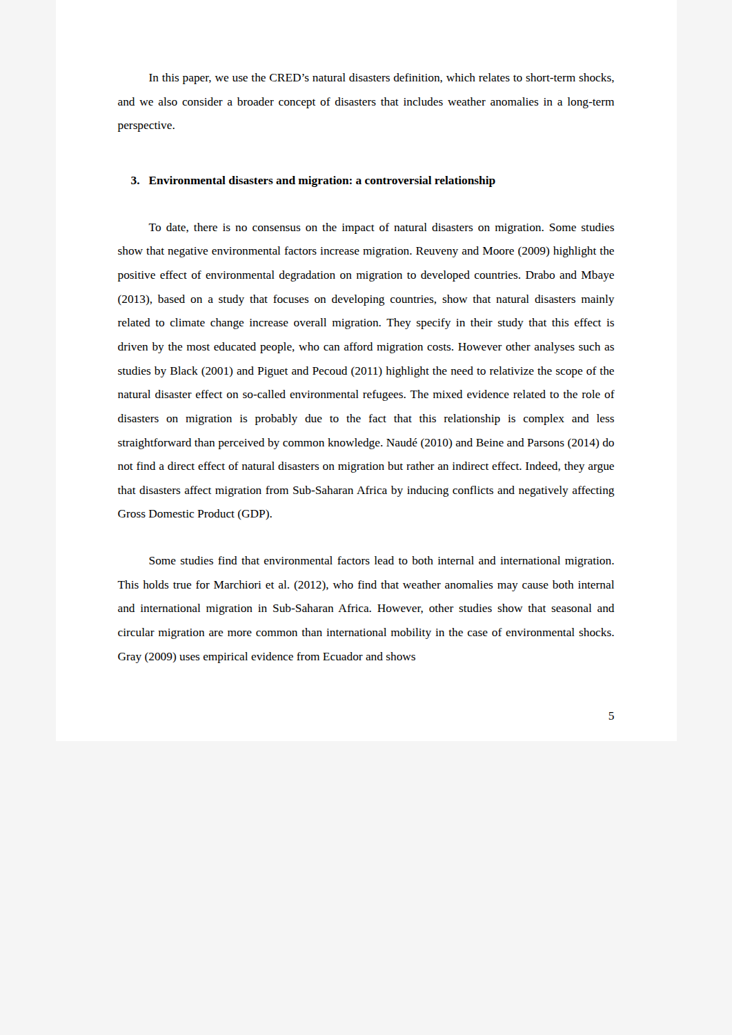In this paper, we use the CRED’s natural disasters definition, which relates to short-term shocks, and we also consider a broader concept of disasters that includes weather anomalies in a long-term perspective.
3. Environmental disasters and migration: a controversial relationship
To date, there is no consensus on the impact of natural disasters on migration. Some studies show that negative environmental factors increase migration. Reuveny and Moore (2009) highlight the positive effect of environmental degradation on migration to developed countries. Drabo and Mbaye (2013), based on a study that focuses on developing countries, show that natural disasters mainly related to climate change increase overall migration. They specify in their study that this effect is driven by the most educated people, who can afford migration costs. However other analyses such as studies by Black (2001) and Piguet and Pecoud (2011) highlight the need to relativize the scope of the natural disaster effect on so-called environmental refugees. The mixed evidence related to the role of disasters on migration is probably due to the fact that this relationship is complex and less straightforward than perceived by common knowledge. Naudé (2010) and Beine and Parsons (2014) do not find a direct effect of natural disasters on migration but rather an indirect effect. Indeed, they argue that disasters affect migration from Sub-Saharan Africa by inducing conflicts and negatively affecting Gross Domestic Product (GDP).
Some studies find that environmental factors lead to both internal and international migration. This holds true for Marchiori et al. (2012), who find that weather anomalies may cause both internal and international migration in Sub-Saharan Africa. However, other studies show that seasonal and circular migration are more common than international mobility in the case of environmental shocks. Gray (2009) uses empirical evidence from Ecuador and shows
5